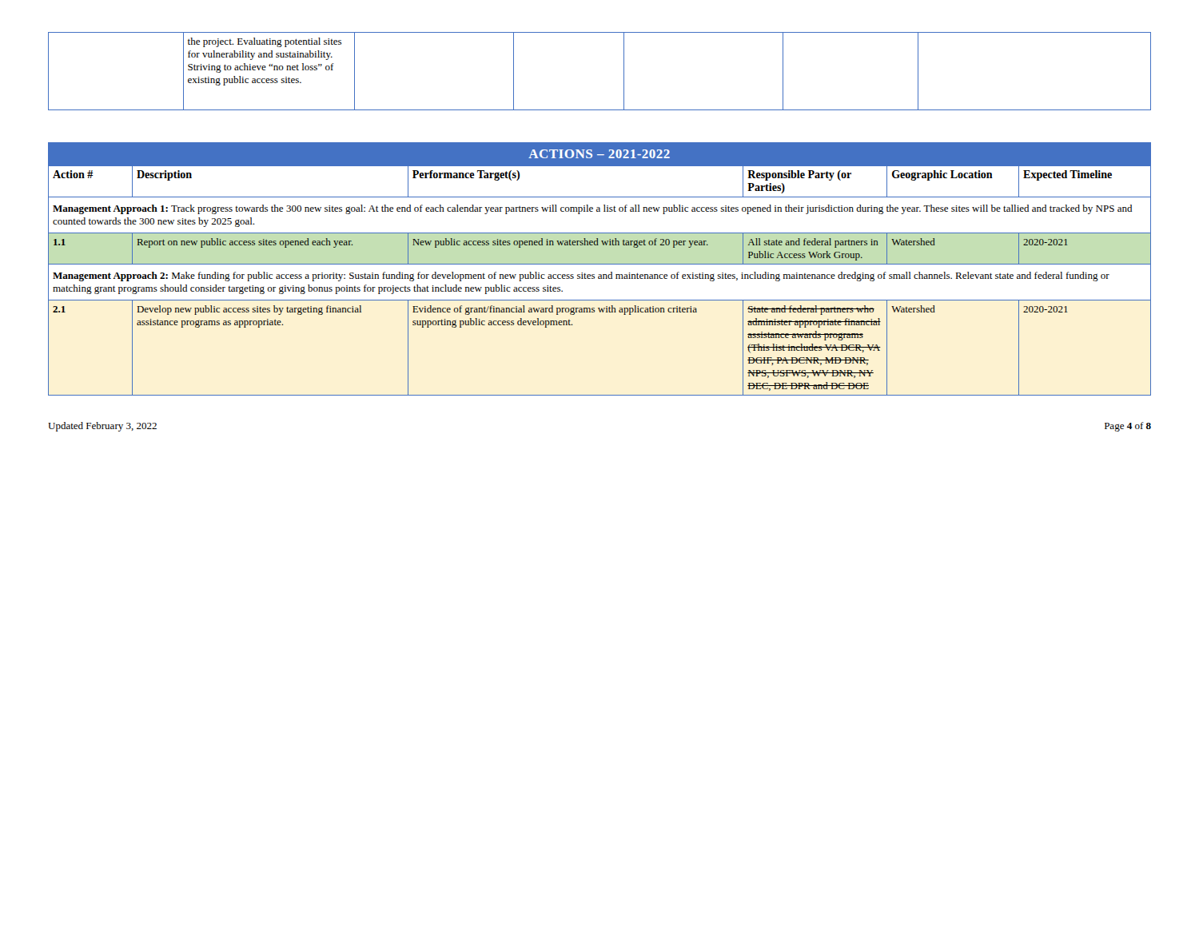| | the project. Evaluating potential sites for vulnerability and sustainability. Striving to achieve “no net loss” of existing public access sites. | | | | | |
| ACTIONS – 2021-2022 |
| Action # | Description | Performance Target(s) | Responsible Party (or Parties) | Geographic Location | Expected Timeline |
| Management Approach 1: Track progress towards the 300 new sites goal: At the end of each calendar year partners will compile a list of all new public access sites opened in their jurisdiction during the year. These sites will be tallied and tracked by NPS and counted towards the 300 new sites by 2025 goal. |
| 1.1 | Report on new public access sites opened each year. | New public access sites opened in watershed with target of 20 per year. | All state and federal partners in Public Access Work Group. | Watershed | 2020-2021 |
| Management Approach 2: Make funding for public access a priority: Sustain funding for development of new public access sites and maintenance of existing sites, including maintenance dredging of small channels. Relevant state and federal funding or matching grant programs should consider targeting or giving bonus points for projects that include new public access sites. |
| 2.1 | Develop new public access sites by targeting financial assistance programs as appropriate. | Evidence of grant/financial award programs with application criteria supporting public access development. | State and federal partners who administer appropriate financial assistance awards programs (This list includes VA DCR, VA DGIF, PA DCNR, MD DNR, NPS, USFWS, WV DNR, NY DEC, DE DPR and DC DOE | Watershed | 2020-2021 |
Updated February 3, 2022
Page 4 of 8